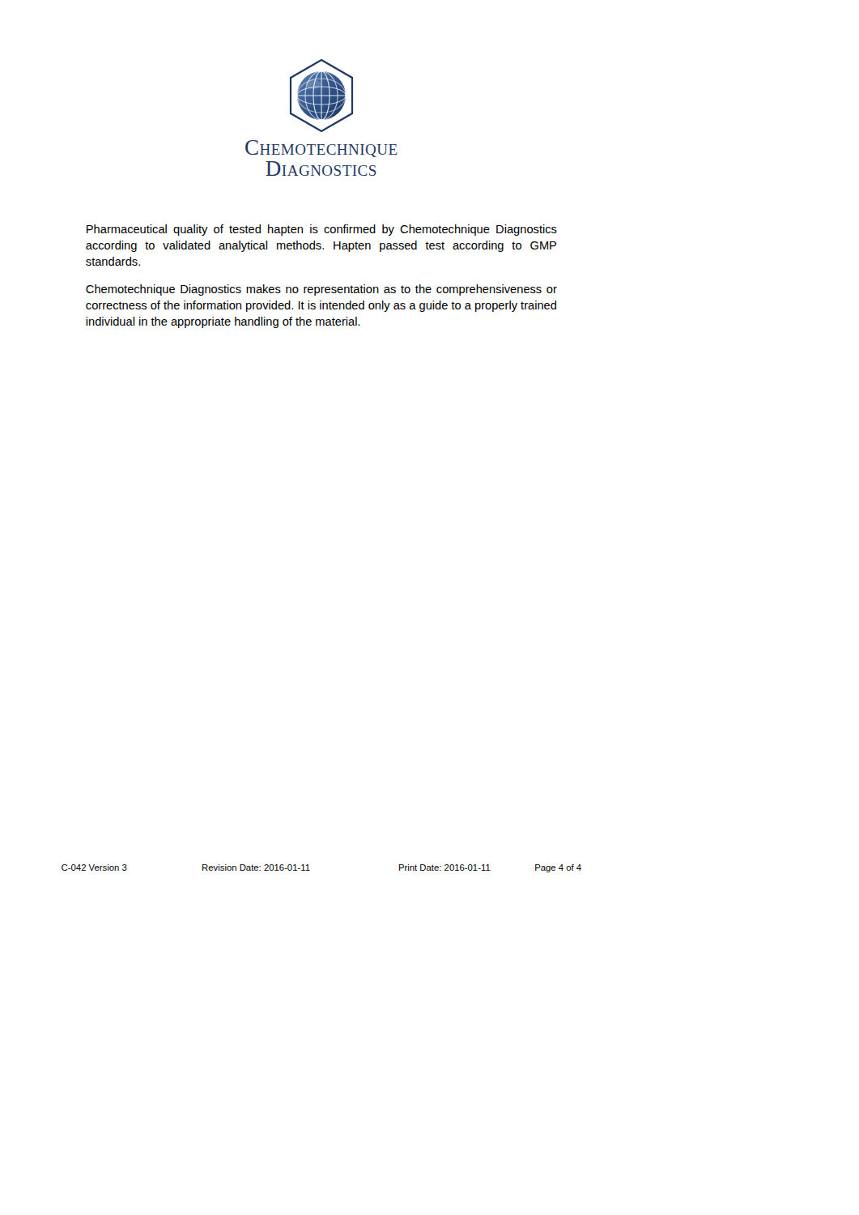Chemotechnique Diagnostics
Pharmaceutical quality of tested hapten is confirmed by Chemotechnique Diagnostics according to validated analytical methods. Hapten passed test according to GMP standards.
Chemotechnique Diagnostics makes no representation as to the comprehensiveness or correctness of the information provided. It is intended only as a guide to a properly trained individual in the appropriate handling of the material.
C-042 Version 3 Revision Date: 2016-01-11 Print Date: 2016-01-11 Page 4 of 4